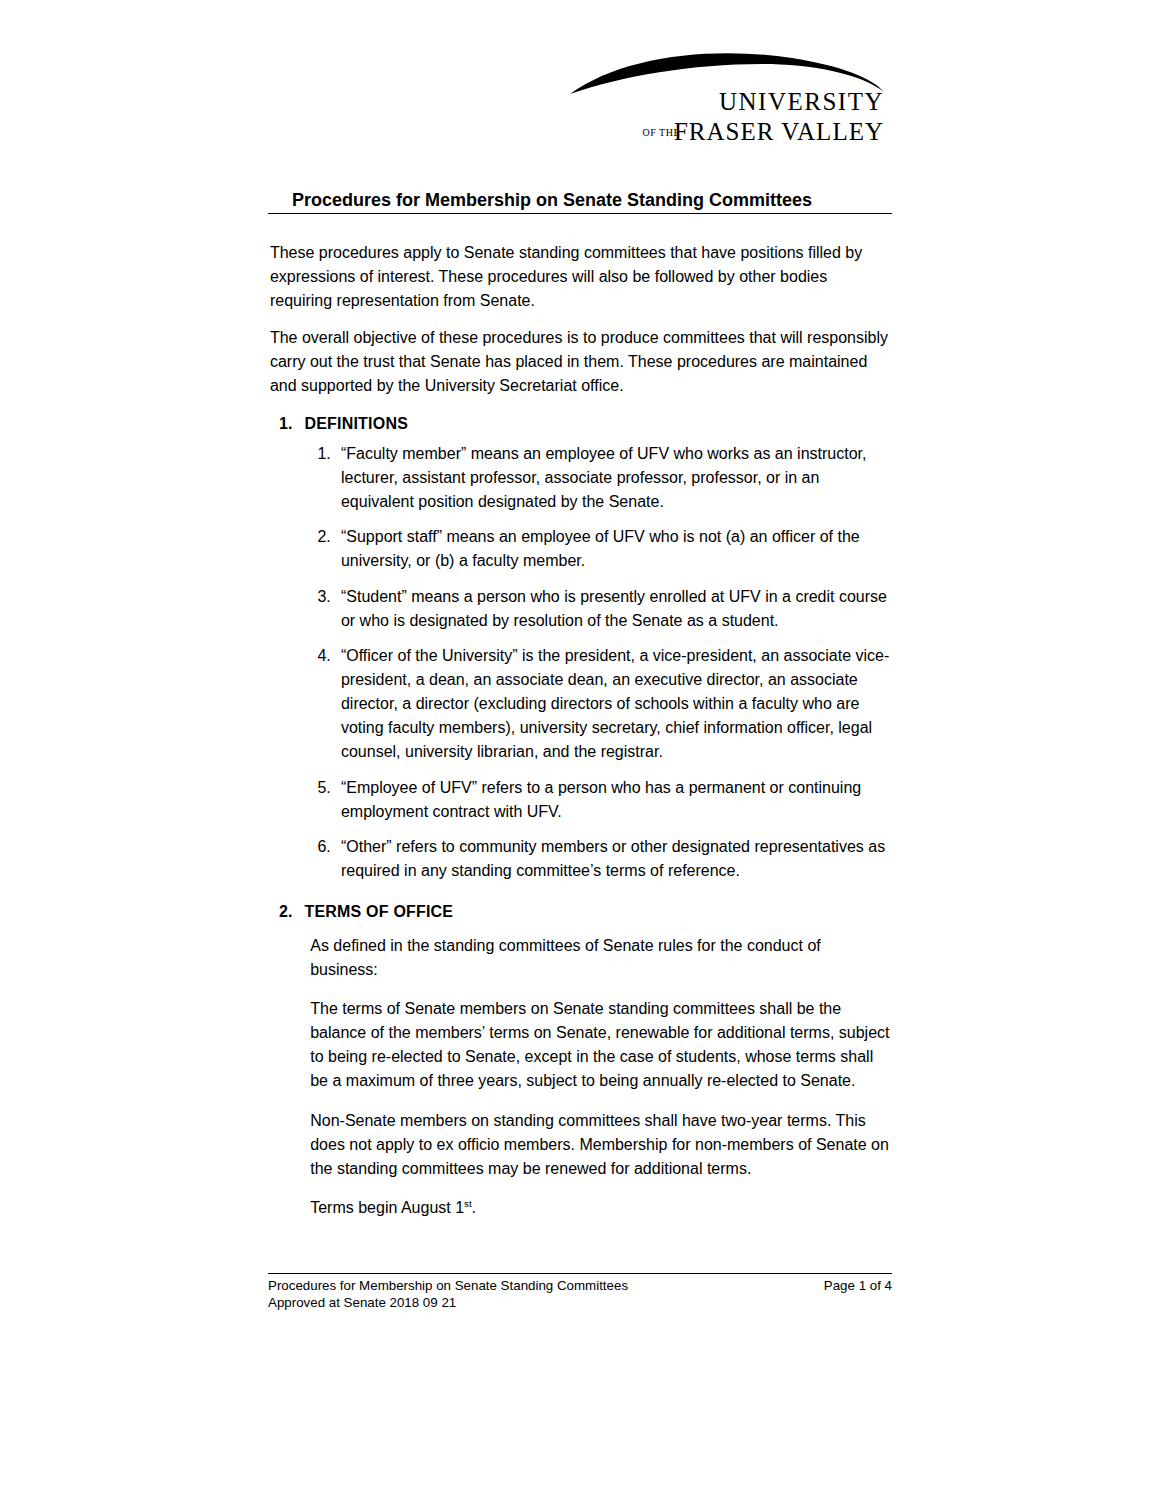UNIVERSITY FRASER VALLEY OF THE
Procedures for Membership on Senate Standing Committees
These procedures apply to Senate standing committees that have positions filled by expressions of interest. These procedures will also be followed by other bodies requiring representation from Senate.
The overall objective of these procedures is to produce committees that will responsibly carry out the trust that Senate has placed in them. These procedures are maintained and supported by the University Secretariat office.
DEFINITIONS
“Faculty member” means an employee of UFV who works as an instructor, lecturer, assistant professor, associate professor, professor, or in an equivalent position designated by the Senate.
“Support staff” means an employee of UFV who is not (a) an officer of the university, or (b) a faculty member.
“Student” means a person who is presently enrolled at UFV in a credit course or who is designated by resolution of the Senate as a student.
“Officer of the University” is the president, a vice-president, an associate vice-president, a dean, an associate dean, an executive director, an associate director, a director (excluding directors of schools within a faculty who are voting faculty members), university secretary, chief information officer, legal counsel, university librarian, and the registrar.
“Employee of UFV” refers to a person who has a permanent or continuing employment contract with UFV.
“Other” refers to community members or other designated representatives as required in any standing committee’s terms of reference.
TERMS OF OFFICE
As defined in the standing committees of Senate rules for the conduct of business:
The terms of Senate members on Senate standing committees shall be the balance of the members’ terms on Senate, renewable for additional terms, subject to being re-elected to Senate, except in the case of students, whose terms shall be a maximum of three years, subject to being annually re-elected to Senate.
Non-Senate members on standing committees shall have two-year terms. This does not apply to ex officio members. Membership for non-members of Senate on the standing committees may be renewed for additional terms.
Terms begin August 1st.
Procedures for Membership on Senate Standing Committees
Approved at Senate 2018 09 21
Page 1 of 4